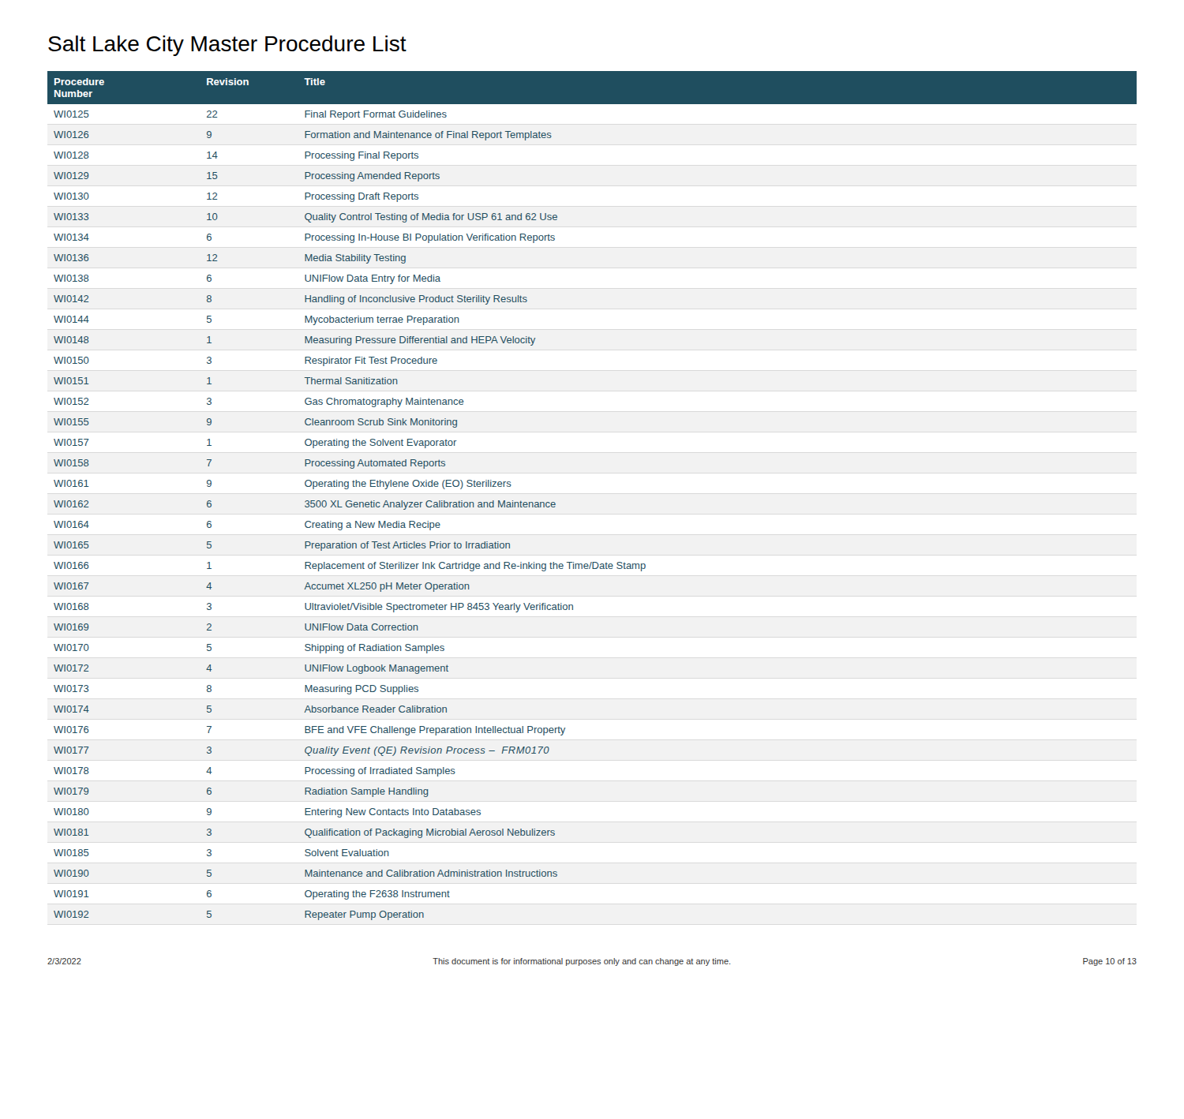Salt Lake City Master Procedure List
| Procedure Number | Revision | Title |
| --- | --- | --- |
| WI0125 | 22 | Final Report Format Guidelines |
| WI0126 | 9 | Formation and Maintenance of Final Report Templates |
| WI0128 | 14 | Processing Final Reports |
| WI0129 | 15 | Processing Amended Reports |
| WI0130 | 12 | Processing Draft Reports |
| WI0133 | 10 | Quality Control Testing of Media for USP 61 and 62 Use |
| WI0134 | 6 | Processing In-House BI Population Verification Reports |
| WI0136 | 12 | Media Stability Testing |
| WI0138 | 6 | UNIFlow Data Entry for Media |
| WI0142 | 8 | Handling of Inconclusive Product Sterility Results |
| WI0144 | 5 | Mycobacterium terrae Preparation |
| WI0148 | 1 | Measuring Pressure Differential and HEPA Velocity |
| WI0150 | 3 | Respirator Fit Test Procedure |
| WI0151 | 1 | Thermal Sanitization |
| WI0152 | 3 | Gas Chromatography Maintenance |
| WI0155 | 9 | Cleanroom Scrub Sink Monitoring |
| WI0157 | 1 | Operating the Solvent Evaporator |
| WI0158 | 7 | Processing Automated Reports |
| WI0161 | 9 | Operating the Ethylene Oxide (EO) Sterilizers |
| WI0162 | 6 | 3500 XL Genetic Analyzer Calibration and Maintenance |
| WI0164 | 6 | Creating a New Media Recipe |
| WI0165 | 5 | Preparation of Test Articles Prior to Irradiation |
| WI0166 | 1 | Replacement of Sterilizer Ink Cartridge and Re-inking the Time/Date Stamp |
| WI0167 | 4 | Accumet XL250 pH Meter Operation |
| WI0168 | 3 | Ultraviolet/Visible Spectrometer HP 8453 Yearly Verification |
| WI0169 | 2 | UNIFlow Data Correction |
| WI0170 | 5 | Shipping of Radiation Samples |
| WI0172 | 4 | UNIFlow Logbook Management |
| WI0173 | 8 | Measuring PCD Supplies |
| WI0174 | 5 | Absorbance Reader Calibration |
| WI0176 | 7 | BFE and VFE Challenge Preparation Intellectual Property |
| WI0177 | 3 | Quality Event (QE) Revision Process – FRM0170 |
| WI0178 | 4 | Processing of Irradiated Samples |
| WI0179 | 6 | Radiation Sample Handling |
| WI0180 | 9 | Entering New Contacts Into Databases |
| WI0181 | 3 | Qualification of Packaging Microbial Aerosol Nebulizers |
| WI0185 | 3 | Solvent Evaluation |
| WI0190 | 5 | Maintenance and Calibration Administration Instructions |
| WI0191 | 6 | Operating the F2638 Instrument |
| WI0192 | 5 | Repeater Pump Operation |
2/3/2022
This document is for informational purposes only and can change at any time.
Page 10 of 13